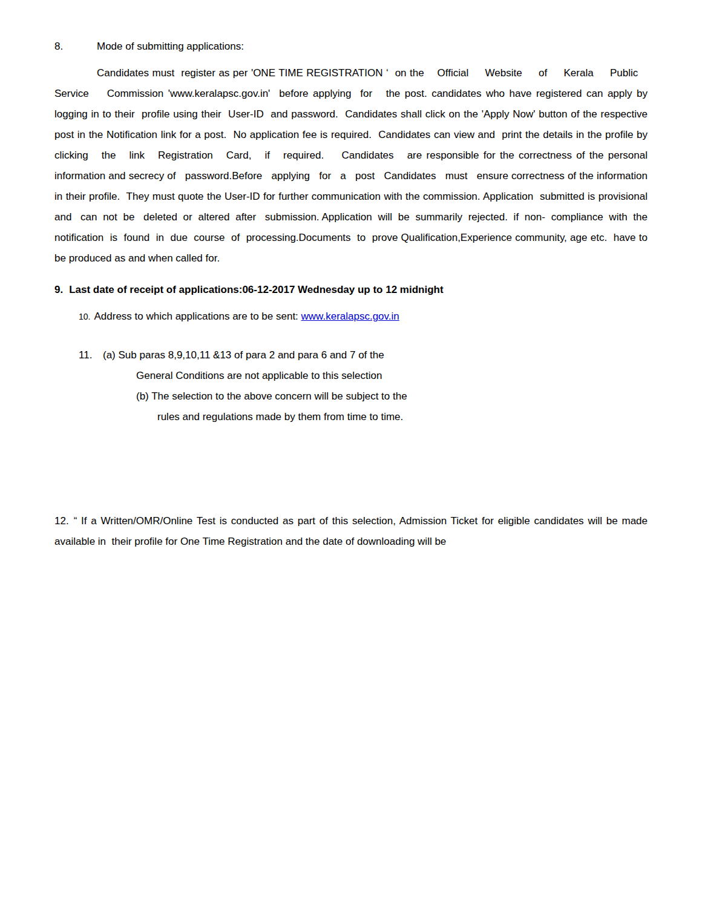8. Mode of submitting applications: Candidates must register as per 'ONE TIME REGISTRATION ‘ on the Official Website of Kerala Public Service Commission 'www.keralapsc.gov.in' before applying for the post. candidates who have registered can apply by logging in to their profile using their User-ID and password. Candidates shall click on the 'Apply Now' button of the respective post in the Notification link for a post. No application fee is required. Candidates can view and print the details in the profile by clicking the link Registration Card, if required. Candidates are responsible for the correctness of the personal information and secrecy of password.Before applying for a post Candidates must ensure correctness of the information in their profile. They must quote the User-ID for further communication with the commission. Application submitted is provisional and can not be deleted or altered after submission. Application will be summarily rejected. if non- compliance with the notification is found in due course of processing.Documents to prove Qualification,Experience community, age etc. have to be produced as and when called for.
9. Last date of receipt of applications:06-12-2017 Wednesday up to 12 midnight
10. Address to which applications are to be sent: www.keralapsc.gov.in
11.(a) Sub paras 8,9,10,11 &13 of para 2 and para 6 and 7 of the General Conditions are not applicable to this selection (b) The selection to the above concern will be subject to the rules and regulations made by them from time to time.
12.“ If a Written/OMR/Online Test is conducted as part of this selection, Admission Ticket for eligible candidates will be made available in their profile for One Time Registration and the date of downloading will be